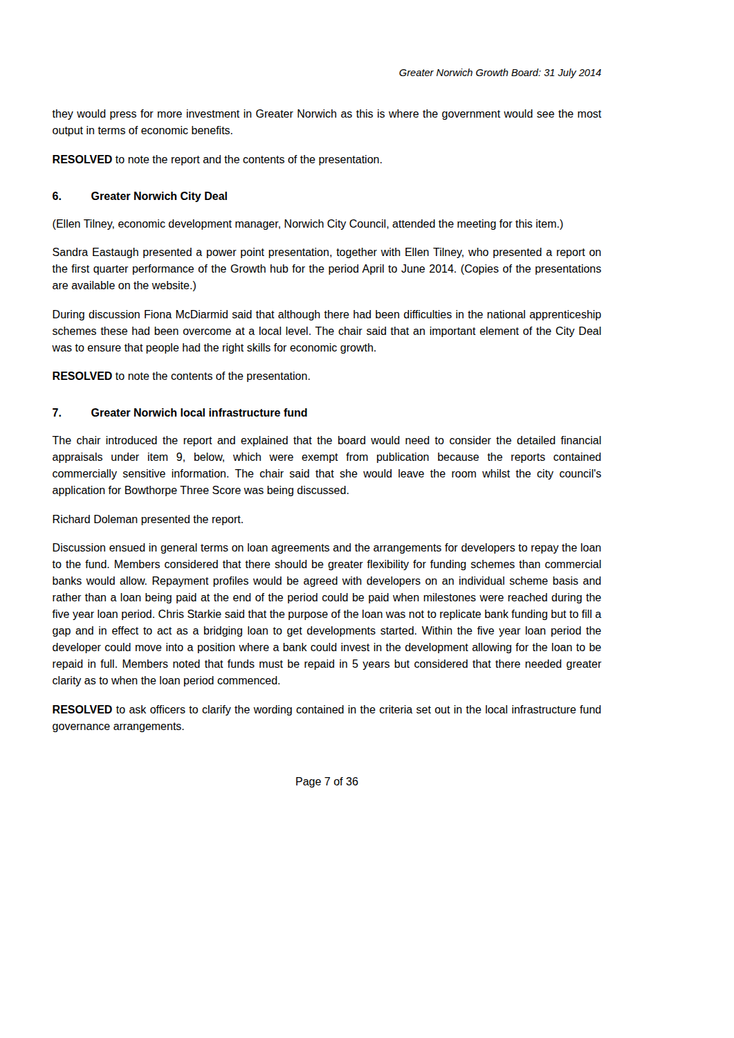Greater Norwich Growth Board: 31 July 2014
they would press for more investment in Greater Norwich as this is where the government would see the most output in terms of economic benefits.
RESOLVED to note the report and the contents of the presentation.
6. Greater Norwich City Deal
(Ellen Tilney, economic development manager, Norwich City Council, attended the meeting for this item.)
Sandra Eastaugh presented a power point presentation, together with Ellen Tilney, who presented a report on the first quarter performance of the Growth hub for the period April to June 2014. (Copies of the presentations are available on the website.)
During discussion Fiona McDiarmid said that although there had been difficulties in the national apprenticeship schemes these had been overcome at a local level. The chair said that an important element of the City Deal was to ensure that people had the right skills for economic growth.
RESOLVED to note the contents of the presentation.
7. Greater Norwich local infrastructure fund
The chair introduced the report and explained that the board would need to consider the detailed financial appraisals under item 9, below, which were exempt from publication because the reports contained commercially sensitive information. The chair said that she would leave the room whilst the city council's application for Bowthorpe Three Score was being discussed.
Richard Doleman presented the report.
Discussion ensued in general terms on loan agreements and the arrangements for developers to repay the loan to the fund. Members considered that there should be greater flexibility for funding schemes than commercial banks would allow. Repayment profiles would be agreed with developers on an individual scheme basis and rather than a loan being paid at the end of the period could be paid when milestones were reached during the five year loan period. Chris Starkie said that the purpose of the loan was not to replicate bank funding but to fill a gap and in effect to act as a bridging loan to get developments started. Within the five year loan period the developer could move into a position where a bank could invest in the development allowing for the loan to be repaid in full. Members noted that funds must be repaid in 5 years but considered that there needed greater clarity as to when the loan period commenced.
RESOLVED to ask officers to clarify the wording contained in the criteria set out in the local infrastructure fund governance arrangements.
Page 7 of 36